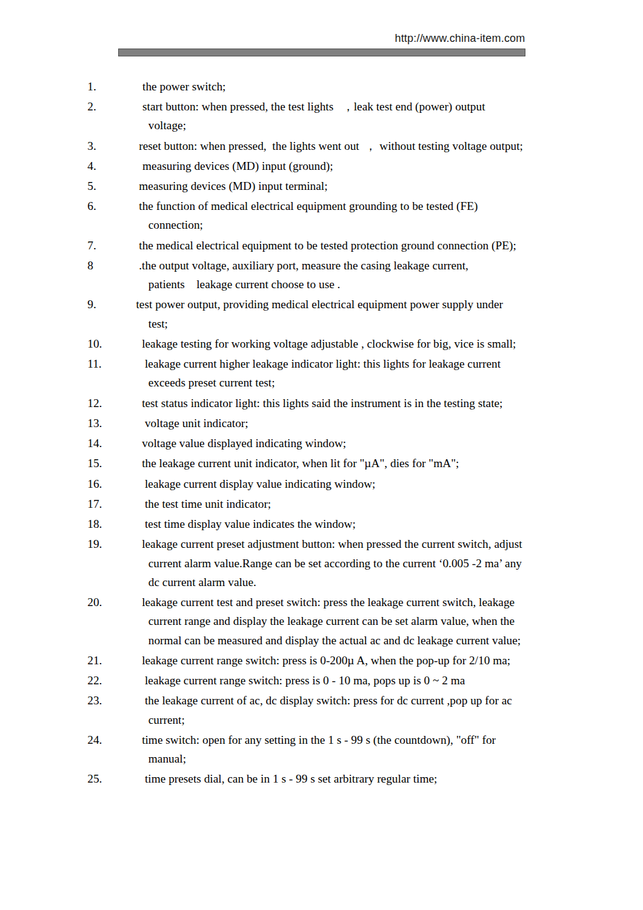http://www.china-item.com
1. the power switch;
2. start button: when pressed, the test lights ，leak test end (power) output voltage;
3. reset button: when pressed, the lights went out ， without testing voltage output;
4. measuring devices (MD) input (ground);
5. measuring devices (MD) input terminal;
6. the function of medical electrical equipment grounding to be tested (FE) connection;
7. the medical electrical equipment to be tested protection ground connection (PE);
8 .the output voltage, auxiliary port, measure the casing leakage current, patients leakage current choose to use .
9. test power output, providing medical electrical equipment power supply under test;
10. leakage testing for working voltage adjustable , clockwise for big, vice is small;
11. leakage current higher leakage indicator light: this lights for leakage current exceeds preset current test;
12. test status indicator light: this lights said the instrument is in the testing state;
13. voltage unit indicator;
14. voltage value displayed indicating window;
15. the leakage current unit indicator, when lit for "µA", dies for "mA";
16. leakage current display value indicating window;
17. the test time unit indicator;
18. test time display value indicates the window;
19. leakage current preset adjustment button: when pressed the current switch, adjust current alarm value.Range can be set according to the current ‘0.005 -2 ma’ any dc current alarm value.
20. leakage current test and preset switch: press the leakage current switch, leakage current range and display the leakage current can be set alarm value, when the normal can be measured and display the actual ac and dc leakage current value;
21. leakage current range switch: press is 0-200µ A, when the pop-up for 2/10 ma;
22. leakage current range switch: press is 0 - 10 ma, pops up is 0 ~ 2 ma
23. the leakage current of ac, dc display switch: press for dc current ,pop up for ac current;
24. time switch: open for any setting in the 1 s - 99 s (the countdown), "off" for manual;
25. time presets dial, can be in 1 s - 99 s set arbitrary regular time;